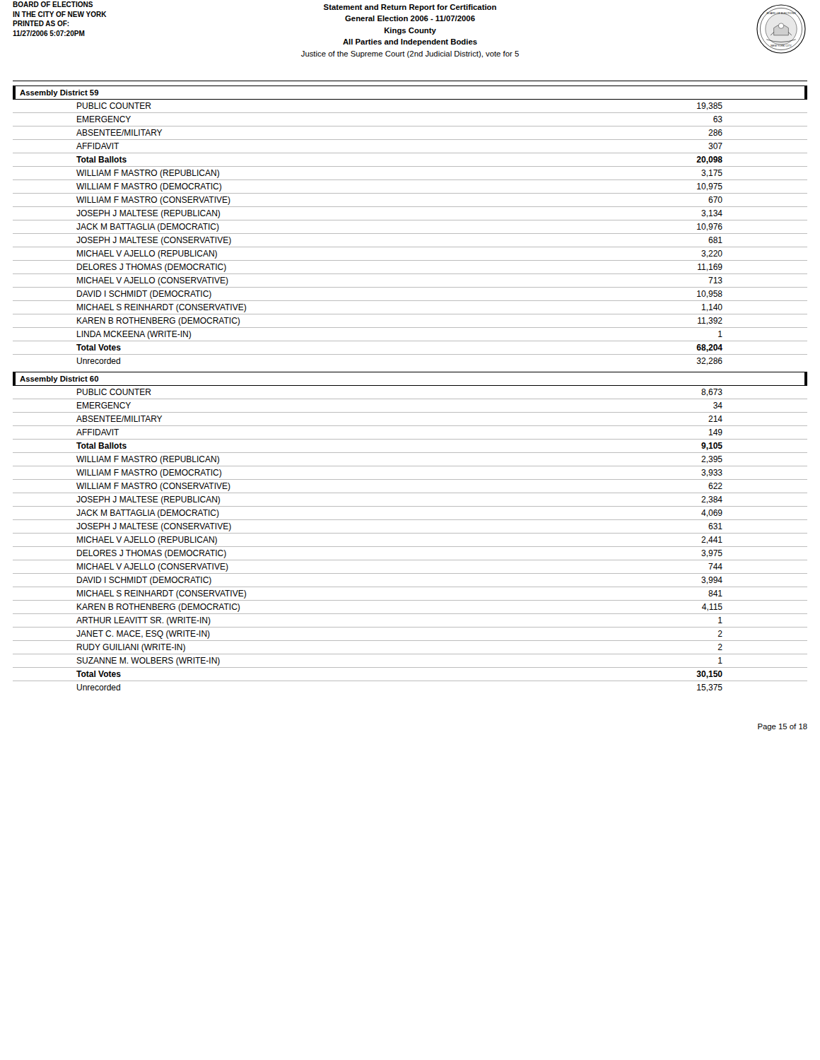BOARD OF ELECTIONS
IN THE CITY OF NEW YORK
PRINTED AS OF:
11/27/2006 5:07:20PM
Statement and Return Report for Certification
General Election 2006 - 11/07/2006
Kings County
All Parties and Independent Bodies
Justice of the Supreme Court (2nd Judicial District), vote for 5
BOARD OF ELECTIONS NEW YORK CITY
Assembly District 59
| PUBLIC COUNTER | 19,385 |
| EMERGENCY | 63 |
| ABSENTEE/MILITARY | 286 |
| AFFIDAVIT | 307 |
| Total Ballots | 20,098 |
| WILLIAM F MASTRO (REPUBLICAN) | 3,175 |
| WILLIAM F MASTRO (DEMOCRATIC) | 10,975 |
| WILLIAM F MASTRO (CONSERVATIVE) | 670 |
| JOSEPH J MALTESE (REPUBLICAN) | 3,134 |
| JACK M BATTAGLIA (DEMOCRATIC) | 10,976 |
| JOSEPH J MALTESE (CONSERVATIVE) | 681 |
| MICHAEL V AJELLO (REPUBLICAN) | 3,220 |
| DELORES J THOMAS (DEMOCRATIC) | 11,169 |
| MICHAEL V AJELLO (CONSERVATIVE) | 713 |
| DAVID I SCHMIDT (DEMOCRATIC) | 10,958 |
| MICHAEL S REINHARDT (CONSERVATIVE) | 1,140 |
| KAREN B ROTHENBERG (DEMOCRATIC) | 11,392 |
| LINDA MCKEENA (WRITE-IN) | 1 |
| Total Votes | 68,204 |
| Unrecorded | 32,286 |
Assembly District 60
| PUBLIC COUNTER | 8,673 |
| EMERGENCY | 34 |
| ABSENTEE/MILITARY | 214 |
| AFFIDAVIT | 149 |
| Total Ballots | 9,105 |
| WILLIAM F MASTRO (REPUBLICAN) | 2,395 |
| WILLIAM F MASTRO (DEMOCRATIC) | 3,933 |
| WILLIAM F MASTRO (CONSERVATIVE) | 622 |
| JOSEPH J MALTESE (REPUBLICAN) | 2,384 |
| JACK M BATTAGLIA (DEMOCRATIC) | 4,069 |
| JOSEPH J MALTESE (CONSERVATIVE) | 631 |
| MICHAEL V AJELLO (REPUBLICAN) | 2,441 |
| DELORES J THOMAS (DEMOCRATIC) | 3,975 |
| MICHAEL V AJELLO (CONSERVATIVE) | 744 |
| DAVID I SCHMIDT (DEMOCRATIC) | 3,994 |
| MICHAEL S REINHARDT (CONSERVATIVE) | 841 |
| KAREN B ROTHENBERG (DEMOCRATIC) | 4,115 |
| ARTHUR LEAVITT SR. (WRITE-IN) | 1 |
| JANET C. MACE, ESQ (WRITE-IN) | 2 |
| RUDY GUILIANI (WRITE-IN) | 2 |
| SUZANNE M. WOLBERS (WRITE-IN) | 1 |
| Total Votes | 30,150 |
| Unrecorded | 15,375 |
Page 15 of 18